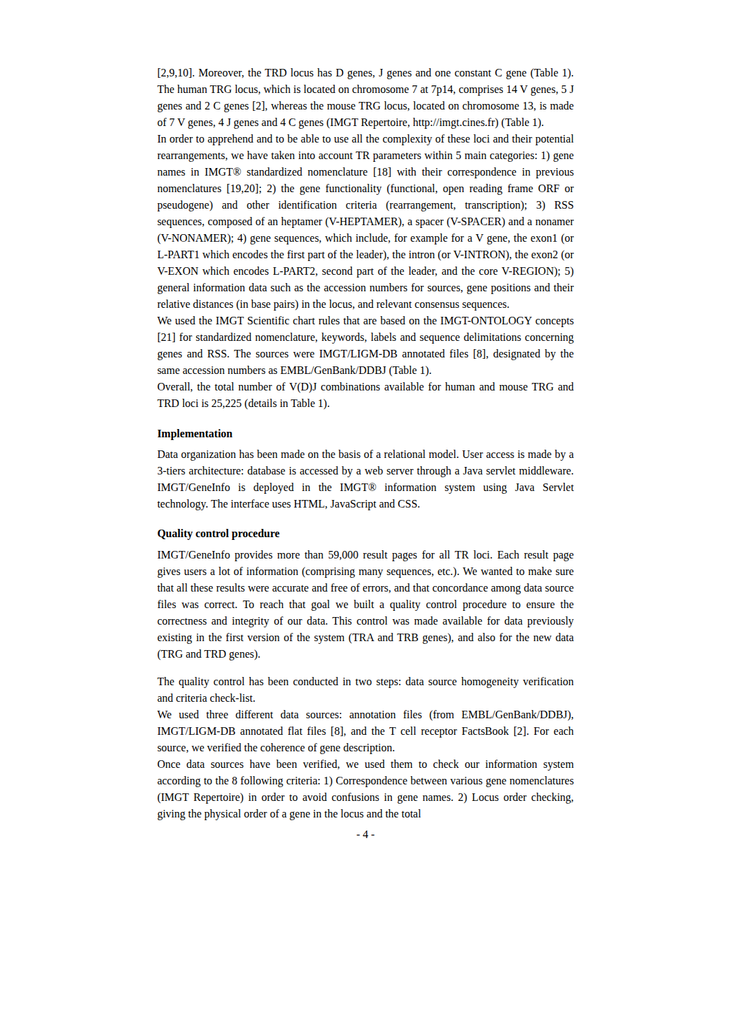[2,9,10]. Moreover, the TRD locus has D genes, J genes and one constant C gene (Table 1). The human TRG locus, which is located on chromosome 7 at 7p14, comprises 14 V genes, 5 J genes and 2 C genes [2], whereas the mouse TRG locus, located on chromosome 13, is made of 7 V genes, 4 J genes and 4 C genes (IMGT Repertoire, http://imgt.cines.fr) (Table 1).
In order to apprehend and to be able to use all the complexity of these loci and their potential rearrangements, we have taken into account TR parameters within 5 main categories: 1) gene names in IMGT® standardized nomenclature [18] with their correspondence in previous nomenclatures [19,20]; 2) the gene functionality (functional, open reading frame ORF or pseudogene) and other identification criteria (rearrangement, transcription); 3) RSS sequences, composed of an heptamer (V-HEPTAMER), a spacer (V-SPACER) and a nonamer (V-NONAMER); 4) gene sequences, which include, for example for a V gene, the exon1 (or L-PART1 which encodes the first part of the leader), the intron (or V-INTRON), the exon2 (or V-EXON which encodes L-PART2, second part of the leader, and the core V-REGION); 5) general information data such as the accession numbers for sources, gene positions and their relative distances (in base pairs) in the locus, and relevant consensus sequences.
We used the IMGT Scientific chart rules that are based on the IMGT-ONTOLOGY concepts [21] for standardized nomenclature, keywords, labels and sequence delimitations concerning genes and RSS. The sources were IMGT/LIGM-DB annotated files [8], designated by the same accession numbers as EMBL/GenBank/DDBJ (Table 1).
Overall, the total number of V(D)J combinations available for human and mouse TRG and TRD loci is 25,225 (details in Table 1).
Implementation
Data organization has been made on the basis of a relational model. User access is made by a 3-tiers architecture: database is accessed by a web server through a Java servlet middleware. IMGT/GeneInfo is deployed in the IMGT® information system using Java Servlet technology. The interface uses HTML, JavaScript and CSS.
Quality control procedure
IMGT/GeneInfo provides more than 59,000 result pages for all TR loci. Each result page gives users a lot of information (comprising many sequences, etc.). We wanted to make sure that all these results were accurate and free of errors, and that concordance among data source files was correct. To reach that goal we built a quality control procedure to ensure the correctness and integrity of our data. This control was made available for data previously existing in the first version of the system (TRA and TRB genes), and also for the new data (TRG and TRD genes).
The quality control has been conducted in two steps: data source homogeneity verification and criteria check-list.
We used three different data sources: annotation files (from EMBL/GenBank/DDBJ), IMGT/LIGM-DB annotated flat files [8], and the T cell receptor FactsBook [2]. For each source, we verified the coherence of gene description.
Once data sources have been verified, we used them to check our information system according to the 8 following criteria: 1) Correspondence between various gene nomenclatures (IMGT Repertoire) in order to avoid confusions in gene names. 2) Locus order checking, giving the physical order of a gene in the locus and the total
- 4 -